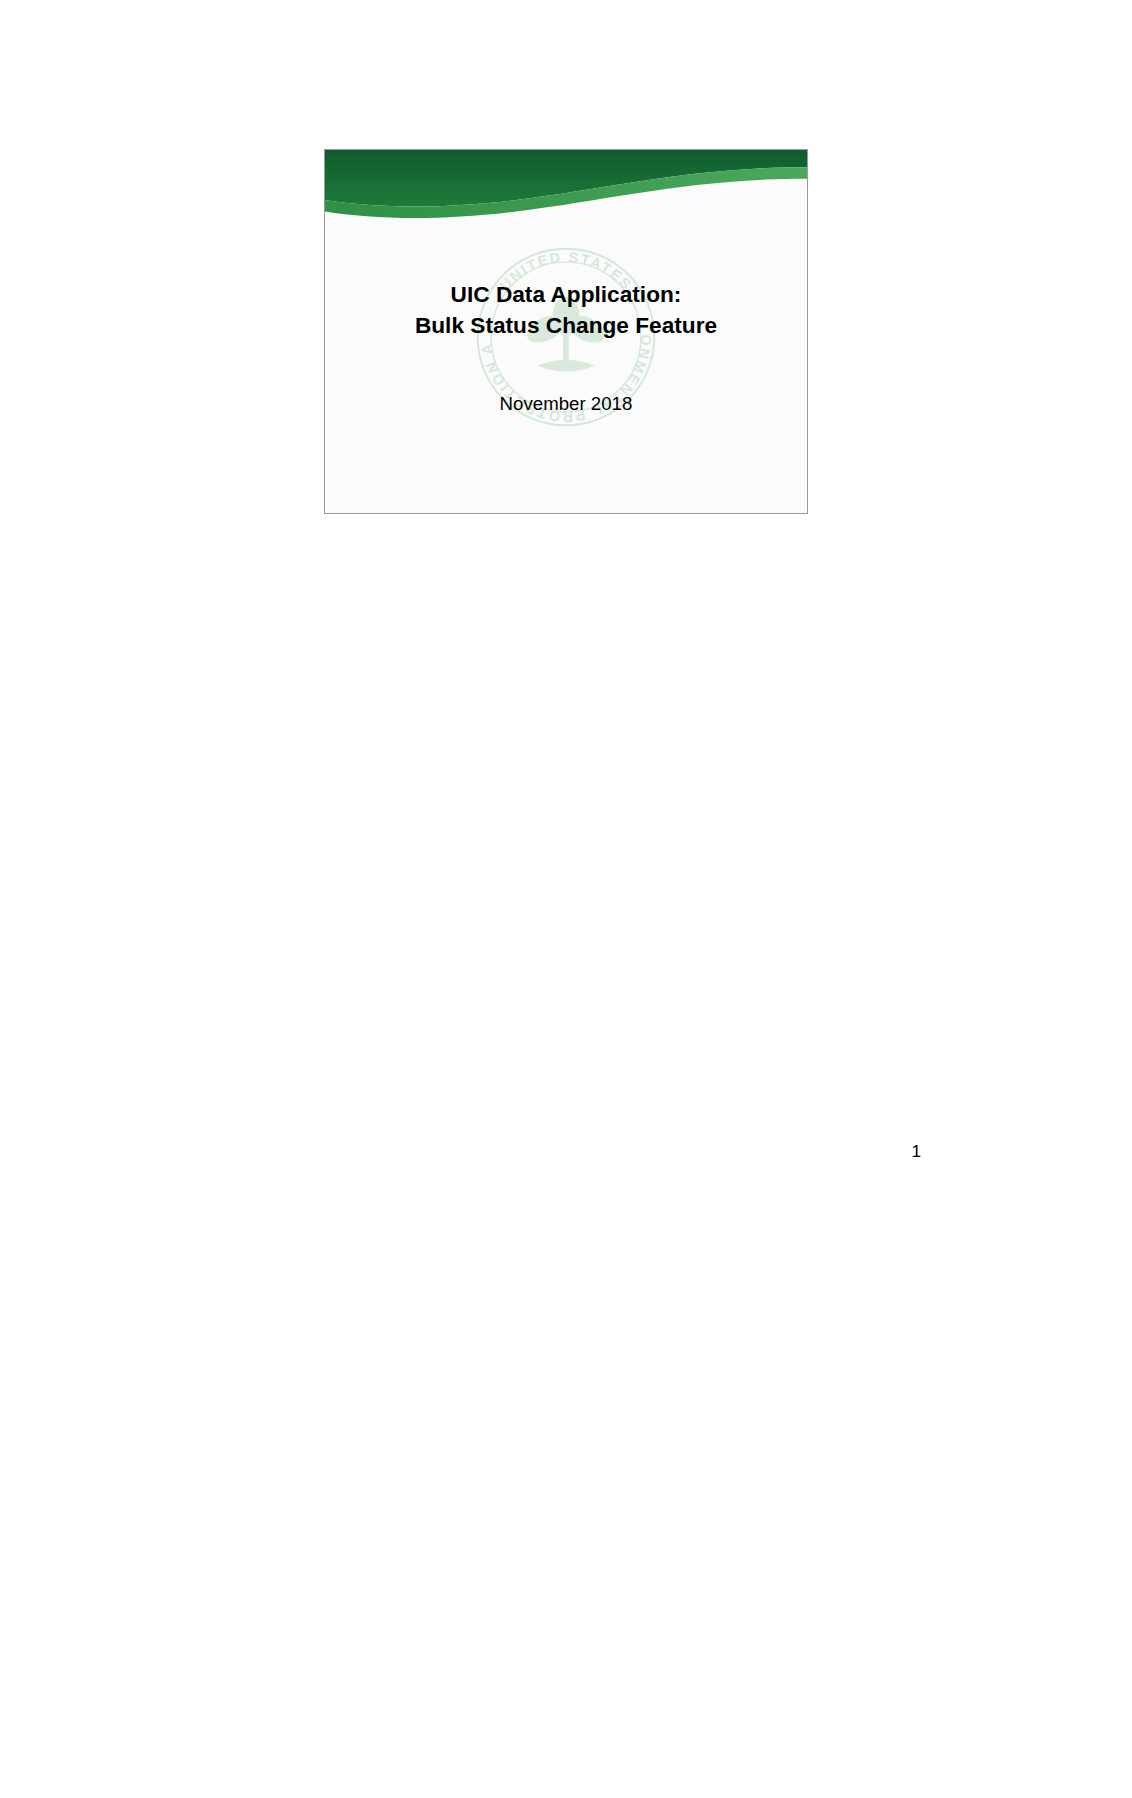UNITED STATES ENVIRONMENTAL PROTECTION AGENCY
UIC Data Application:
Bulk Status Change Feature
November 2018
1